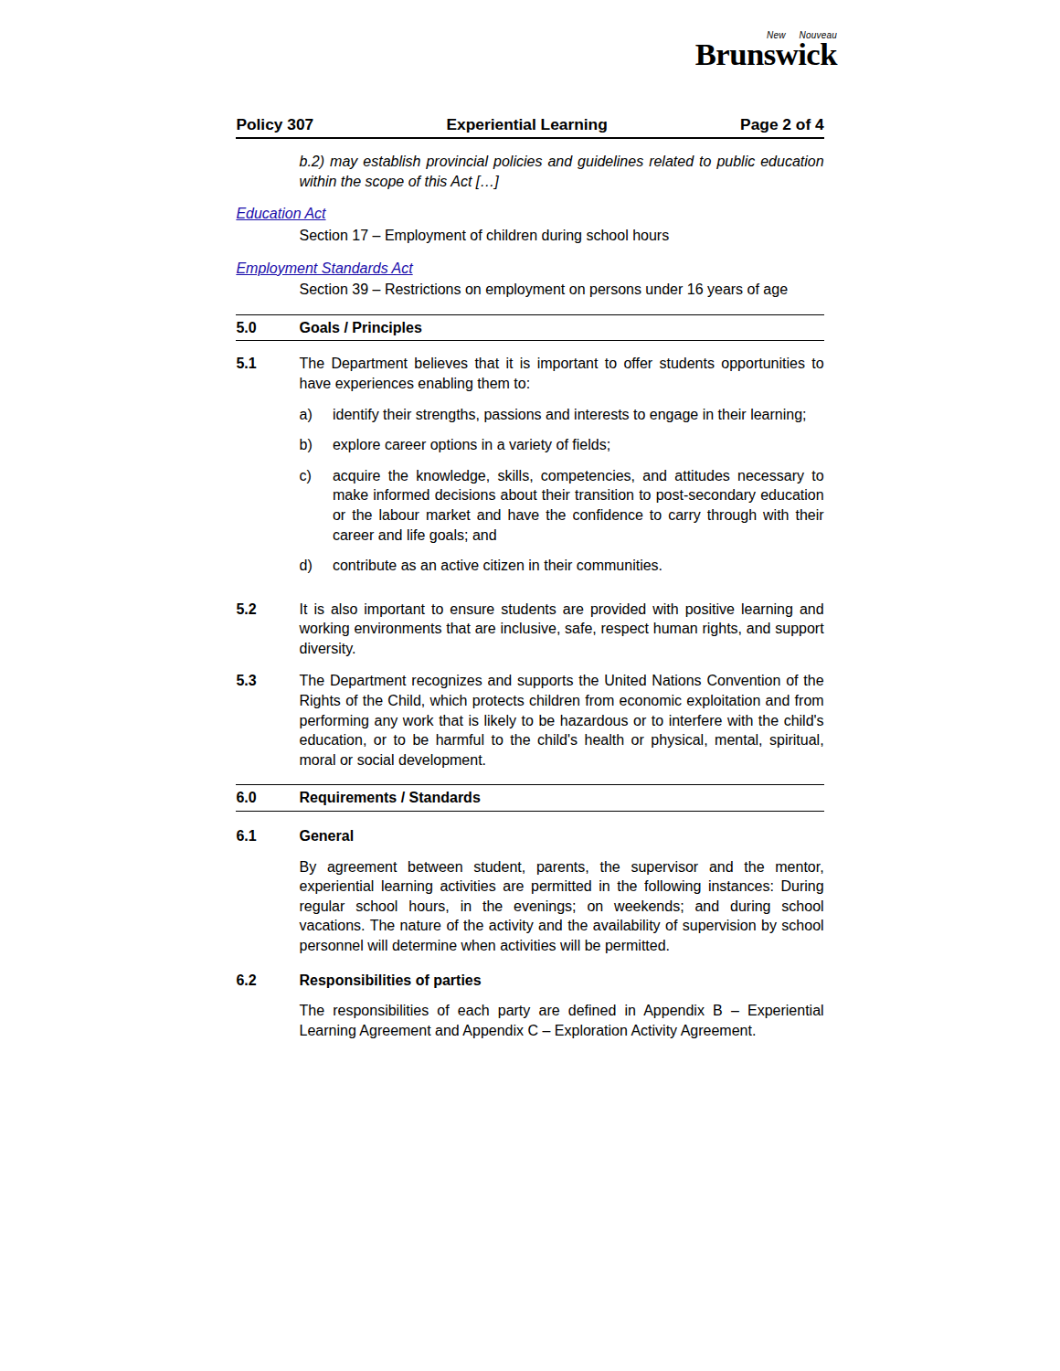New Nouveau Brunswick
Policy 307
Experiential Learning
Page 2 of 4
b.2) may establish provincial policies and guidelines related to public education within the scope of this Act […]
Education Act
Section 17 – Employment of children during school hours
Employment Standards Act
Section 39 – Restrictions on employment on persons under 16 years of age
5.0 Goals / Principles
5.1
The Department believes that it is important to offer students opportunities to have experiences enabling them to:
a) identify their strengths, passions and interests to engage in their learning;
b) explore career options in a variety of fields;
c) acquire the knowledge, skills, competencies, and attitudes necessary to make informed decisions about their transition to post-secondary education or the labour market and have the confidence to carry through with their career and life goals; and
d) contribute as an active citizen in their communities.
5.2
It is also important to ensure students are provided with positive learning and working environments that are inclusive, safe, respect human rights, and support diversity.
5.3
The Department recognizes and supports the United Nations Convention of the Rights of the Child, which protects children from economic exploitation and from performing any work that is likely to be hazardous or to interfere with the child's education, or to be harmful to the child's health or physical, mental, spiritual, moral or social development.
6.0 Requirements / Standards
6.1 General
By agreement between student, parents, the supervisor and the mentor, experiential learning activities are permitted in the following instances: During regular school hours, in the evenings; on weekends; and during school vacations. The nature of the activity and the availability of supervision by school personnel will determine when activities will be permitted.
6.2 Responsibilities of parties
The responsibilities of each party are defined in Appendix B – Experiential Learning Agreement and Appendix C – Exploration Activity Agreement.